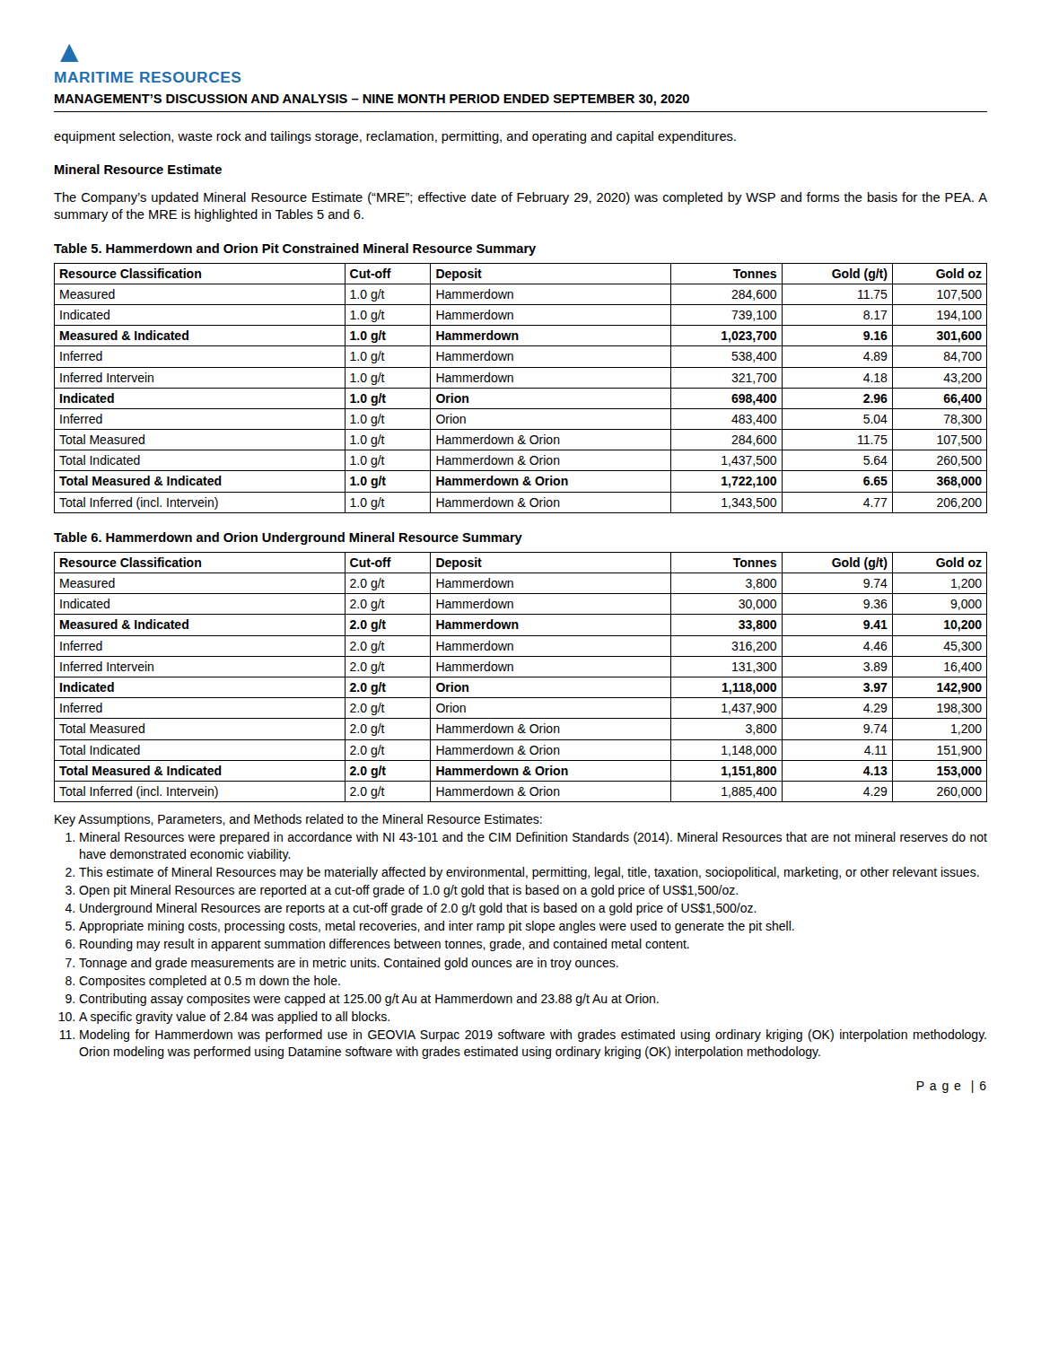▲
MARITIME RESOURCES
MANAGEMENT’S DISCUSSION AND ANALYSIS – NINE MONTH PERIOD ENDED SEPTEMBER 30, 2020
equipment selection, waste rock and tailings storage, reclamation, permitting, and operating and capital expenditures.
Mineral Resource Estimate
The Company’s updated Mineral Resource Estimate (“MRE”; effective date of February 29, 2020) was completed by WSP and forms the basis for the PEA. A summary of the MRE is highlighted in Tables 5 and 6.
Table 5. Hammerdown and Orion Pit Constrained Mineral Resource Summary
| Resource Classification | Cut-off | Deposit | Tonnes | Gold (g/t) | Gold oz |
| --- | --- | --- | --- | --- | --- |
| Measured | 1.0 g/t | Hammerdown | 284,600 | 11.75 | 107,500 |
| Indicated | 1.0 g/t | Hammerdown | 739,100 | 8.17 | 194,100 |
| Measured & Indicated | 1.0 g/t | Hammerdown | 1,023,700 | 9.16 | 301,600 |
| Inferred | 1.0 g/t | Hammerdown | 538,400 | 4.89 | 84,700 |
| Inferred Intervein | 1.0 g/t | Hammerdown | 321,700 | 4.18 | 43,200 |
| Indicated | 1.0 g/t | Orion | 698,400 | 2.96 | 66,400 |
| Inferred | 1.0 g/t | Orion | 483,400 | 5.04 | 78,300 |
| Total Measured | 1.0 g/t | Hammerdown & Orion | 284,600 | 11.75 | 107,500 |
| Total Indicated | 1.0 g/t | Hammerdown & Orion | 1,437,500 | 5.64 | 260,500 |
| Total Measured & Indicated | 1.0 g/t | Hammerdown & Orion | 1,722,100 | 6.65 | 368,000 |
| Total Inferred (incl. Intervein) | 1.0 g/t | Hammerdown & Orion | 1,343,500 | 4.77 | 206,200 |
Table 6. Hammerdown and Orion Underground Mineral Resource Summary
| Resource Classification | Cut-off | Deposit | Tonnes | Gold (g/t) | Gold oz |
| --- | --- | --- | --- | --- | --- |
| Measured | 2.0 g/t | Hammerdown | 3,800 | 9.74 | 1,200 |
| Indicated | 2.0 g/t | Hammerdown | 30,000 | 9.36 | 9,000 |
| Measured & Indicated | 2.0 g/t | Hammerdown | 33,800 | 9.41 | 10,200 |
| Inferred | 2.0 g/t | Hammerdown | 316,200 | 4.46 | 45,300 |
| Inferred Intervein | 2.0 g/t | Hammerdown | 131,300 | 3.89 | 16,400 |
| Indicated | 2.0 g/t | Orion | 1,118,000 | 3.97 | 142,900 |
| Inferred | 2.0 g/t | Orion | 1,437,900 | 4.29 | 198,300 |
| Total Measured | 2.0 g/t | Hammerdown & Orion | 3,800 | 9.74 | 1,200 |
| Total Indicated | 2.0 g/t | Hammerdown & Orion | 1,148,000 | 4.11 | 151,900 |
| Total Measured & Indicated | 2.0 g/t | Hammerdown & Orion | 1,151,800 | 4.13 | 153,000 |
| Total Inferred (incl. Intervein) | 2.0 g/t | Hammerdown & Orion | 1,885,400 | 4.29 | 260,000 |
Key Assumptions, Parameters, and Methods related to the Mineral Resource Estimates:
Mineral Resources were prepared in accordance with NI 43-101 and the CIM Definition Standards (2014). Mineral Resources that are not mineral reserves do not have demonstrated economic viability.
This estimate of Mineral Resources may be materially affected by environmental, permitting, legal, title, taxation, sociopolitical, marketing, or other relevant issues.
Open pit Mineral Resources are reported at a cut-off grade of 1.0 g/t gold that is based on a gold price of US$1,500/oz.
Underground Mineral Resources are reports at a cut-off grade of 2.0 g/t gold that is based on a gold price of US$1,500/oz.
Appropriate mining costs, processing costs, metal recoveries, and inter ramp pit slope angles were used to generate the pit shell.
Rounding may result in apparent summation differences between tonnes, grade, and contained metal content.
Tonnage and grade measurements are in metric units. Contained gold ounces are in troy ounces.
Composites completed at 0.5 m down the hole.
Contributing assay composites were capped at 125.00 g/t Au at Hammerdown and 23.88 g/t Au at Orion.
A specific gravity value of 2.84 was applied to all blocks.
Modeling for Hammerdown was performed use in GEOVIA Surpac 2019 software with grades estimated using ordinary kriging (OK) interpolation methodology. Orion modeling was performed using Datamine software with grades estimated using ordinary kriging (OK) interpolation methodology.
P a g e | 6